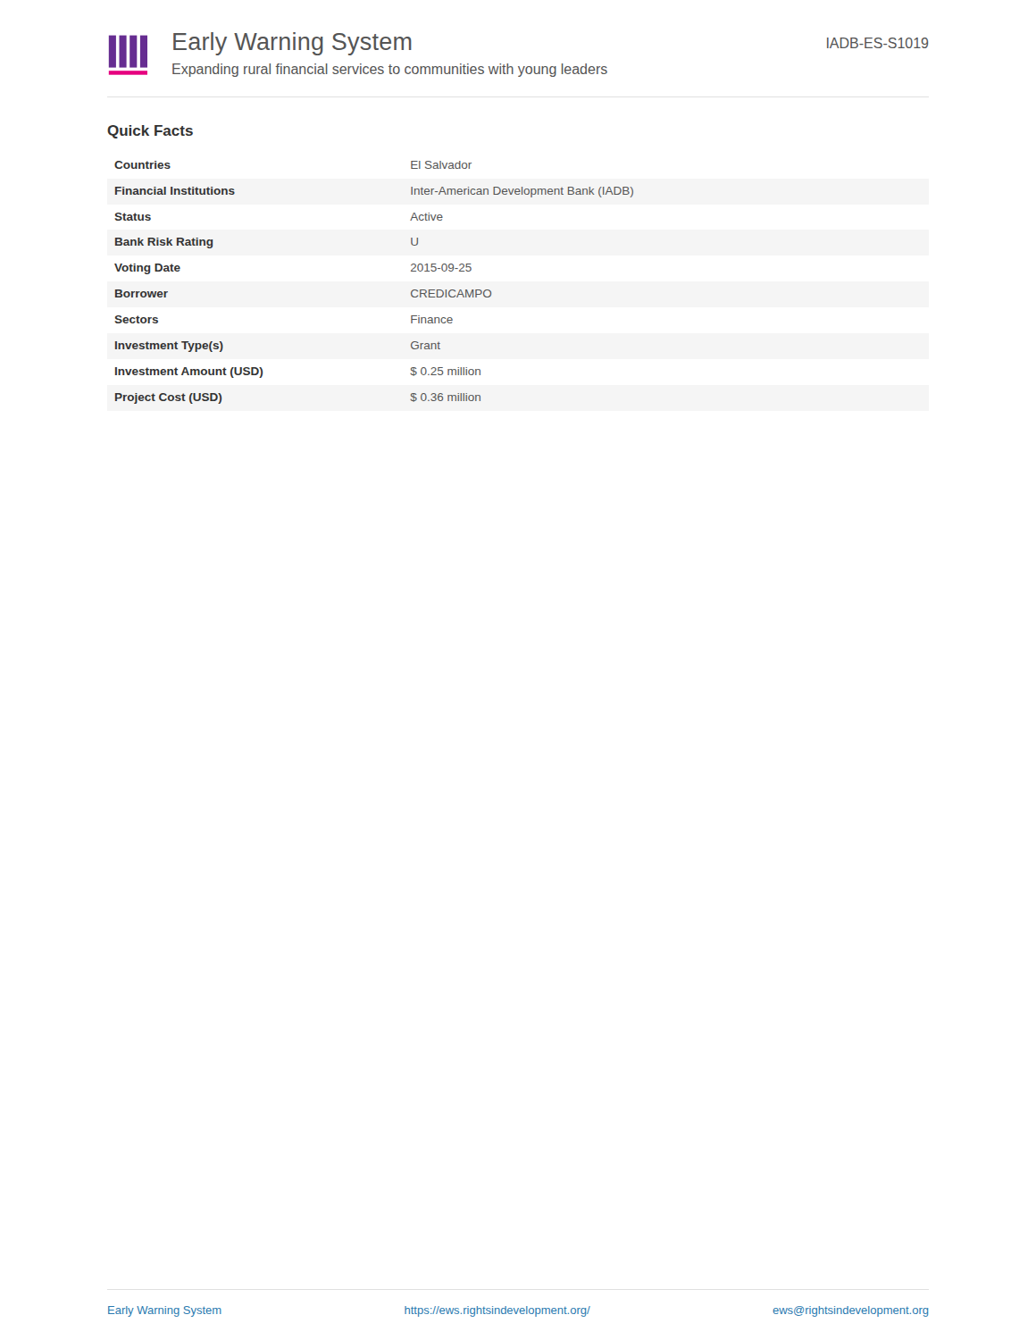Early Warning System
Expanding rural financial services to communities with young leaders
IADB-ES-S1019
Quick Facts
| Countries | El Salvador |
| Financial Institutions | Inter-American Development Bank (IADB) |
| Status | Active |
| Bank Risk Rating | U |
| Voting Date | 2015-09-25 |
| Borrower | CREDICAMPO |
| Sectors | Finance |
| Investment Type(s) | Grant |
| Investment Amount (USD) | $ 0.25 million |
| Project Cost (USD) | $ 0.36 million |
Early Warning System https://ews.rightsindevelopment.org/ ews@rightsindevelopment.org